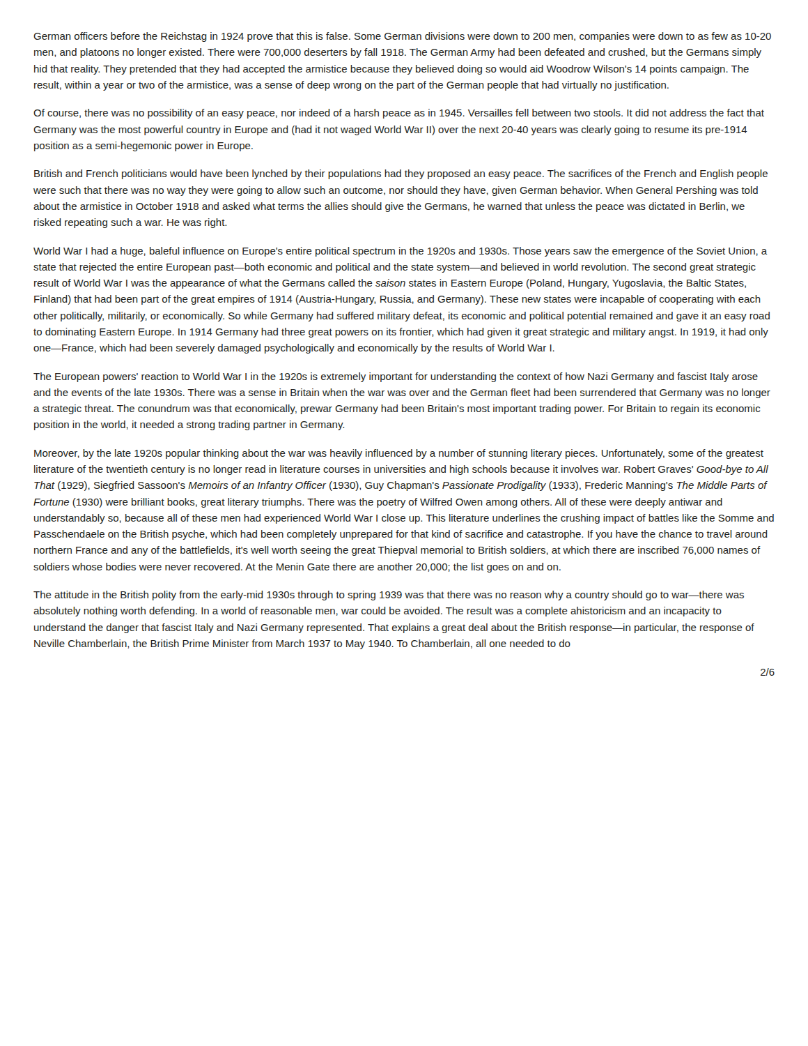German officers before the Reichstag in 1924 prove that this is false. Some German divisions were down to 200 men, companies were down to as few as 10-20 men, and platoons no longer existed. There were 700,000 deserters by fall 1918. The German Army had been defeated and crushed, but the Germans simply hid that reality. They pretended that they had accepted the armistice because they believed doing so would aid Woodrow Wilson's 14 points campaign. The result, within a year or two of the armistice, was a sense of deep wrong on the part of the German people that had virtually no justification.
Of course, there was no possibility of an easy peace, nor indeed of a harsh peace as in 1945. Versailles fell between two stools. It did not address the fact that Germany was the most powerful country in Europe and (had it not waged World War II) over the next 20-40 years was clearly going to resume its pre-1914 position as a semi-hegemonic power in Europe.
British and French politicians would have been lynched by their populations had they proposed an easy peace. The sacrifices of the French and English people were such that there was no way they were going to allow such an outcome, nor should they have, given German behavior. When General Pershing was told about the armistice in October 1918 and asked what terms the allies should give the Germans, he warned that unless the peace was dictated in Berlin, we risked repeating such a war. He was right.
World War I had a huge, baleful influence on Europe's entire political spectrum in the 1920s and 1930s. Those years saw the emergence of the Soviet Union, a state that rejected the entire European past—both economic and political and the state system—and believed in world revolution. The second great strategic result of World War I was the appearance of what the Germans called the saison states in Eastern Europe (Poland, Hungary, Yugoslavia, the Baltic States, Finland) that had been part of the great empires of 1914 (Austria-Hungary, Russia, and Germany). These new states were incapable of cooperating with each other politically, militarily, or economically. So while Germany had suffered military defeat, its economic and political potential remained and gave it an easy road to dominating Eastern Europe. In 1914 Germany had three great powers on its frontier, which had given it great strategic and military angst. In 1919, it had only one—France, which had been severely damaged psychologically and economically by the results of World War I.
The European powers' reaction to World War I in the 1920s is extremely important for understanding the context of how Nazi Germany and fascist Italy arose and the events of the late 1930s. There was a sense in Britain when the war was over and the German fleet had been surrendered that Germany was no longer a strategic threat. The conundrum was that economically, prewar Germany had been Britain's most important trading power. For Britain to regain its economic position in the world, it needed a strong trading partner in Germany.
Moreover, by the late 1920s popular thinking about the war was heavily influenced by a number of stunning literary pieces. Unfortunately, some of the greatest literature of the twentieth century is no longer read in literature courses in universities and high schools because it involves war. Robert Graves' Good-bye to All That (1929), Siegfried Sassoon's Memoirs of an Infantry Officer (1930), Guy Chapman's Passionate Prodigality (1933), Frederic Manning's The Middle Parts of Fortune (1930) were brilliant books, great literary triumphs. There was the poetry of Wilfred Owen among others. All of these were deeply antiwar and understandably so, because all of these men had experienced World War I close up. This literature underlines the crushing impact of battles like the Somme and Passchendaele on the British psyche, which had been completely unprepared for that kind of sacrifice and catastrophe. If you have the chance to travel around northern France and any of the battlefields, it's well worth seeing the great Thiepval memorial to British soldiers, at which there are inscribed 76,000 names of soldiers whose bodies were never recovered. At the Menin Gate there are another 20,000; the list goes on and on.
The attitude in the British polity from the early-mid 1930s through to spring 1939 was that there was no reason why a country should go to war—there was absolutely nothing worth defending. In a world of reasonable men, war could be avoided. The result was a complete ahistoricism and an incapacity to understand the danger that fascist Italy and Nazi Germany represented. That explains a great deal about the British response—in particular, the response of Neville Chamberlain, the British Prime Minister from March 1937 to May 1940. To Chamberlain, all one needed to do
2/6